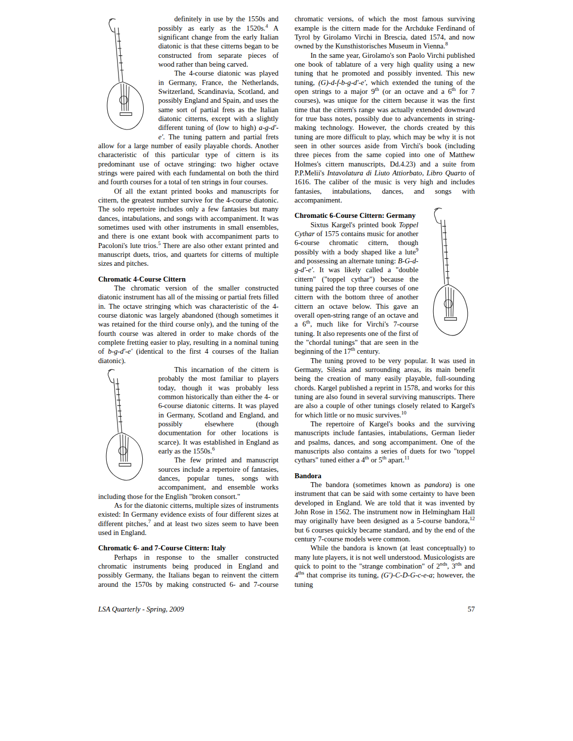definitely in use by the 1550s and possibly as early as the 1520s.4 A significant change from the early Italian diatonic is that these citterns began to be constructed from separate pieces of wood rather than being carved.
The 4-course diatonic was played in Germany, France, the Netherlands, Switzerland, Scandinavia, Scotland, and possibly England and Spain, and uses the same sort of partial frets as the Italian diatonic citterns, except with a slightly different tuning of (low to high) a-g-d'-e'. The tuning pattern and partial frets allow for a large number of easily playable chords. Another characteristic of this particular type of cittern is its predominant use of octave stringing: two higher octave strings were paired with each fundamental on both the third and fourth courses for a total of ten strings in four courses.
Of all the extant printed books and manuscripts for cittern, the greatest number survive for the 4-course diatonic. The solo repertoire includes only a few fantasies but many dances, intabulations, and songs with accompaniment. It was sometimes used with other instruments in small ensembles, and there is one extant book with accompaniment parts to Pacoloni's lute trios.5 There are also other extant printed and manuscript duets, trios, and quartets for citterns of multiple sizes and pitches.
Chromatic 4-Course Cittern
The chromatic version of the smaller constructed diatonic instrument has all of the missing or partial frets filled in. The octave stringing which was characteristic of the 4-course diatonic was largely abandoned (though sometimes it was retained for the third course only), and the tuning of the fourth course was altered in order to make chords of the complete fretting easier to play, resulting in a nominal tuning of b-g-d'-e' (identical to the first 4 courses of the Italian diatonic).
This incarnation of the cittern is probably the most familiar to players today, though it was probably less common historically than either the 4- or 6-course diatonic citterns. It was played in Germany, Scotland and England, and possibly elsewhere (though documentation for other locations is scarce). It was established in England as early as the 1550s.6
The few printed and manuscript sources include a repertoire of fantasies, dances, popular tunes, songs with accompaniment, and ensemble works including those for the English "broken consort."
As for the diatonic citterns, multiple sizes of instruments existed: In Germany evidence exists of four different sizes at different pitches,7 and at least two sizes seem to have been used in England.
Chromatic 6- and 7-Course Cittern: Italy
Perhaps in response to the smaller constructed chromatic instruments being produced in England and possibly Germany, the Italians began to reinvent the cittern around the 1570s by making constructed 6- and 7-course chromatic versions, of which the most famous surviving example is the cittern made for the Archduke Ferdinand of Tyrol by Girolamo Virchi in Brescia, dated 1574, and now owned by the Kunsthistorisches Museum in Vienna.8
In the same year, Girolamo's son Paolo Virchi published one book of tablature of a very high quality using a new tuning that he promoted and possibly invented. This new tuning, (G)-d-f-b-g-d'-e', which extended the tuning of the open strings to a major 9th (or an octave and a 6th for 7 courses), was unique for the cittern because it was the first time that the cittern's range was actually extended downward for true bass notes, possibly due to advancements in string-making technology. However, the chords created by this tuning are more difficult to play, which may be why it is not seen in other sources aside from Virchi's book (including three pieces from the same copied into one of Matthew Holmes's cittern manuscripts, Dd.4.23) and a suite from P.P.Melii's Intavolatura di Liuto Attiorbato, Libro Quarto of 1616. The caliber of the music is very high and includes fantasies, intabulations, dances, and songs with accompaniment.
Chromatic 6-Course Cittern: Germany
Sixtus Kargel's printed book Toppel Cythar of 1575 contains music for another 6-course chromatic cittern, though possibly with a body shaped like a lute9 and possessing an alternate tuning: B-G-d-g-d'-e'. It was likely called a "double cittern" ("toppel cythar") because the tuning paired the top three courses of one cittern with the bottom three of another cittern an octave below. This gave an overall open-string range of an octave and a 6th, much like for Virchi's 7-course tuning. It also represents one of the first of the "chordal tunings" that are seen in the beginning of the 17th century.
The tuning proved to be very popular. It was used in Germany, Silesia and surrounding areas, its main benefit being the creation of many easily playable, full-sounding chords. Kargel published a reprint in 1578, and works for this tuning are also found in several surviving manuscripts. There are also a couple of other tunings closely related to Kargel's for which little or no music survives.10
The repertoire of Kargel's books and the surviving manuscripts include fantasies, intabulations, German lieder and psalms, dances, and song accompaniment. One of the manuscripts also contains a series of duets for two "toppel cythars" tuned either a 4th or 5th apart.11
Bandora
The bandora (sometimes known as pandora) is one instrument that can be said with some certainty to have been developed in England. We are told that it was invented by John Rose in 1562. The instrument now in Helmingham Hall may originally have been designed as a 5-course bandora,12 but 6 courses quickly became standard, and by the end of the century 7-course models were common.
While the bandora is known (at least conceptually) to many lute players, it is not well understood. Musicologists are quick to point to the "strange combination" of 2nds, 3rds and 4ths that comprise its tuning, (G')-C-D-G-c-e-a; however, the tuning
LSA Quarterly - Spring, 2009 57